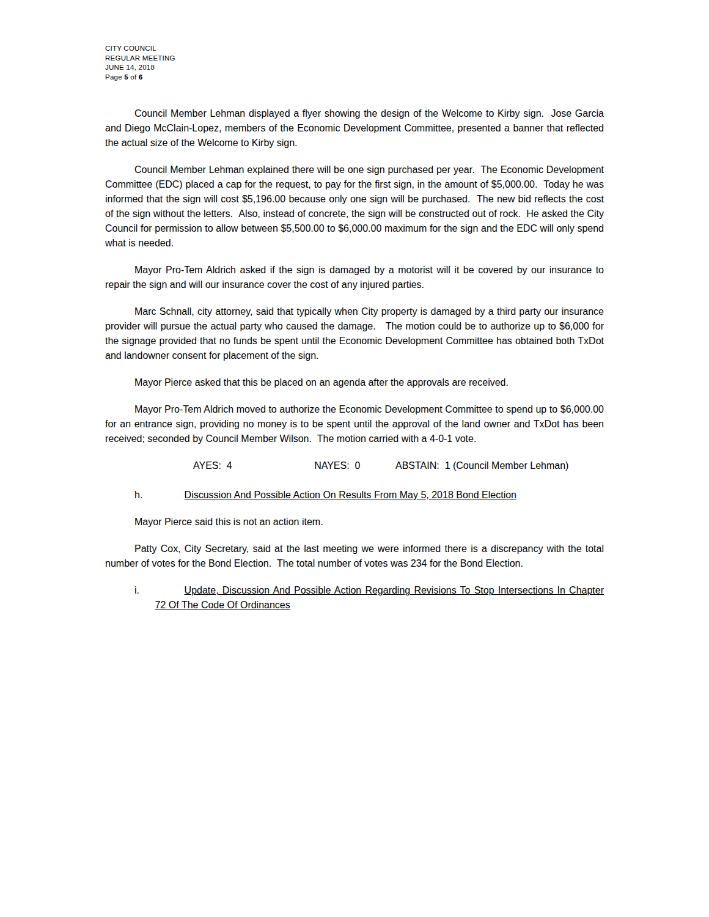CITY COUNCIL
REGULAR MEETING
JUNE 14, 2018
Page 5 of 6
Council Member Lehman displayed a flyer showing the design of the Welcome to Kirby sign. Jose Garcia and Diego McClain-Lopez, members of the Economic Development Committee, presented a banner that reflected the actual size of the Welcome to Kirby sign.
Council Member Lehman explained there will be one sign purchased per year. The Economic Development Committee (EDC) placed a cap for the request, to pay for the first sign, in the amount of $5,000.00. Today he was informed that the sign will cost $5,196.00 because only one sign will be purchased. The new bid reflects the cost of the sign without the letters. Also, instead of concrete, the sign will be constructed out of rock. He asked the City Council for permission to allow between $5,500.00 to $6,000.00 maximum for the sign and the EDC will only spend what is needed.
Mayor Pro-Tem Aldrich asked if the sign is damaged by a motorist will it be covered by our insurance to repair the sign and will our insurance cover the cost of any injured parties.
Marc Schnall, city attorney, said that typically when City property is damaged by a third party our insurance provider will pursue the actual party who caused the damage. The motion could be to authorize up to $6,000 for the signage provided that no funds be spent until the Economic Development Committee has obtained both TxDot and landowner consent for placement of the sign.
Mayor Pierce asked that this be placed on an agenda after the approvals are received.
Mayor Pro-Tem Aldrich moved to authorize the Economic Development Committee to spend up to $6,000.00 for an entrance sign, providing no money is to be spent until the approval of the land owner and TxDot has been received; seconded by Council Member Wilson. The motion carried with a 4-0-1 vote.
AYES: 4 NAYES: 0 ABSTAIN: 1 (Council Member Lehman)
h.
Discussion And Possible Action On Results From May 5, 2018 Bond Election
Mayor Pierce said this is not an action item.
Patty Cox, City Secretary, said at the last meeting we were informed there is a discrepancy with the total number of votes for the Bond Election. The total number of votes was 234 for the Bond Election.
i.
Update, Discussion And Possible Action Regarding Revisions To Stop Intersections In Chapter 72 Of The Code Of Ordinances